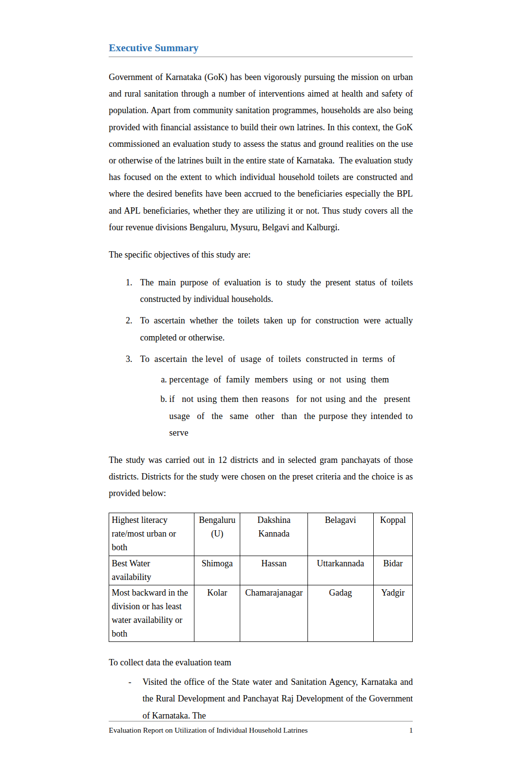Executive Summary
Government of Karnataka (GoK) has been vigorously pursuing the mission on urban and rural sanitation through a number of interventions aimed at health and safety of population. Apart from community sanitation programmes, households are also being provided with financial assistance to build their own latrines. In this context, the GoK commissioned an evaluation study to assess the status and ground realities on the use or otherwise of the latrines built in the entire state of Karnataka. The evaluation study has focused on the extent to which individual household toilets are constructed and where the desired benefits have been accrued to the beneficiaries especially the BPL and APL beneficiaries, whether they are utilizing it or not. Thus study covers all the four revenue divisions Bengaluru, Mysuru, Belgavi and Kalburgi.
The specific objectives of this study are:
The main purpose of evaluation is to study the present status of toilets constructed by individual households.
To ascertain whether the toilets taken up for construction were actually completed or otherwise.
To ascertain the level of usage of toilets constructed in terms of
percentage of family members using or not using them
if not using them then reasons for not using and the present usage of the same other than the purpose they intended to serve
The study was carried out in 12 districts and in selected gram panchayats of those districts. Districts for the study were chosen on the preset criteria and the choice is as provided below:
| Highest literacy rate/most urban or both | Bengaluru (U) | Dakshina Kannada | Belagavi | Koppal |
| Best Water availability | Shimoga | Hassan | Uttarkannada | Bidar |
| Most backward in the division or has least water availability or both | Kolar | Chamarajanagar | Gadag | Yadgir |
To collect data the evaluation team
Visited the office of the State water and Sanitation Agency, Karnataka and the Rural Development and Panchayat Raj Development of the Government of Karnataka. The
Evaluation Report on Utilization of Individual Household Latrines 1